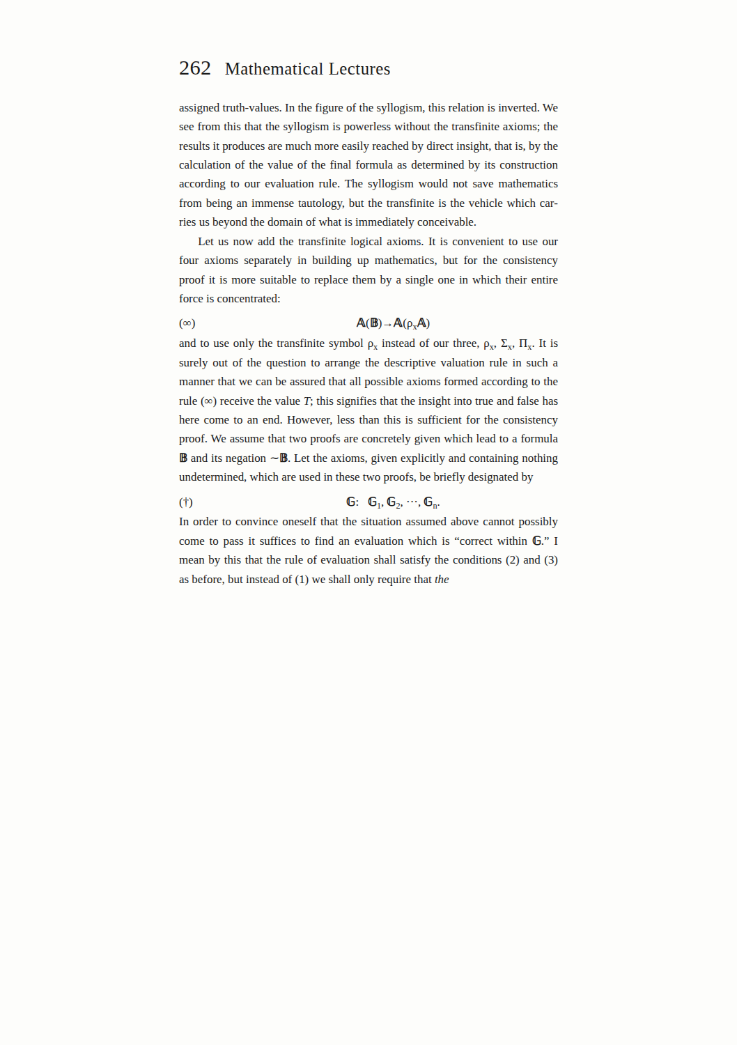262 Mathematical Lectures
assigned truth-values. In the figure of the syllogism, this relation is inverted. We see from this that the syllogism is powerless without the transfinite axioms; the results it produces are much more easily reached by direct insight, that is, by the calculation of the value of the final formula as determined by its construction according to our evaluation rule. The syllogism would not save mathematics from being an immense tautology, but the transfinite is the vehicle which carries us beyond the domain of what is immediately conceivable.
Let us now add the transfinite logical axioms. It is convenient to use our four axioms separately in building up mathematics, but for the consistency proof it is more suitable to replace them by a single one in which their entire force is concentrated:
(∞) 𝔸(𝔹)→𝔸(ρx𝔸)
and to use only the transfinite symbol ρx instead of our three, ρx, Σx, Πx. It is surely out of the question to arrange the descriptive valuation rule in such a manner that we can be assured that all possible axioms formed according to the rule (∞) receive the value T; this signifies that the insight into true and false has here come to an end. However, less than this is sufficient for the consistency proof. We assume that two proofs are concretely given which lead to a formula 𝔹 and its negation ∼𝔹. Let the axioms, given explicitly and containing nothing undetermined, which are used in these two proofs, be briefly designated by
(†) 𝔾: 𝔾1, 𝔾2, ···, 𝔾n.
In order to convince oneself that the situation assumed above cannot possibly come to pass it suffices to find an evaluation which is “correct within 𝔾.” I mean by this that the rule of evaluation shall satisfy the conditions (2) and (3) as before, but instead of (1) we shall only require that the